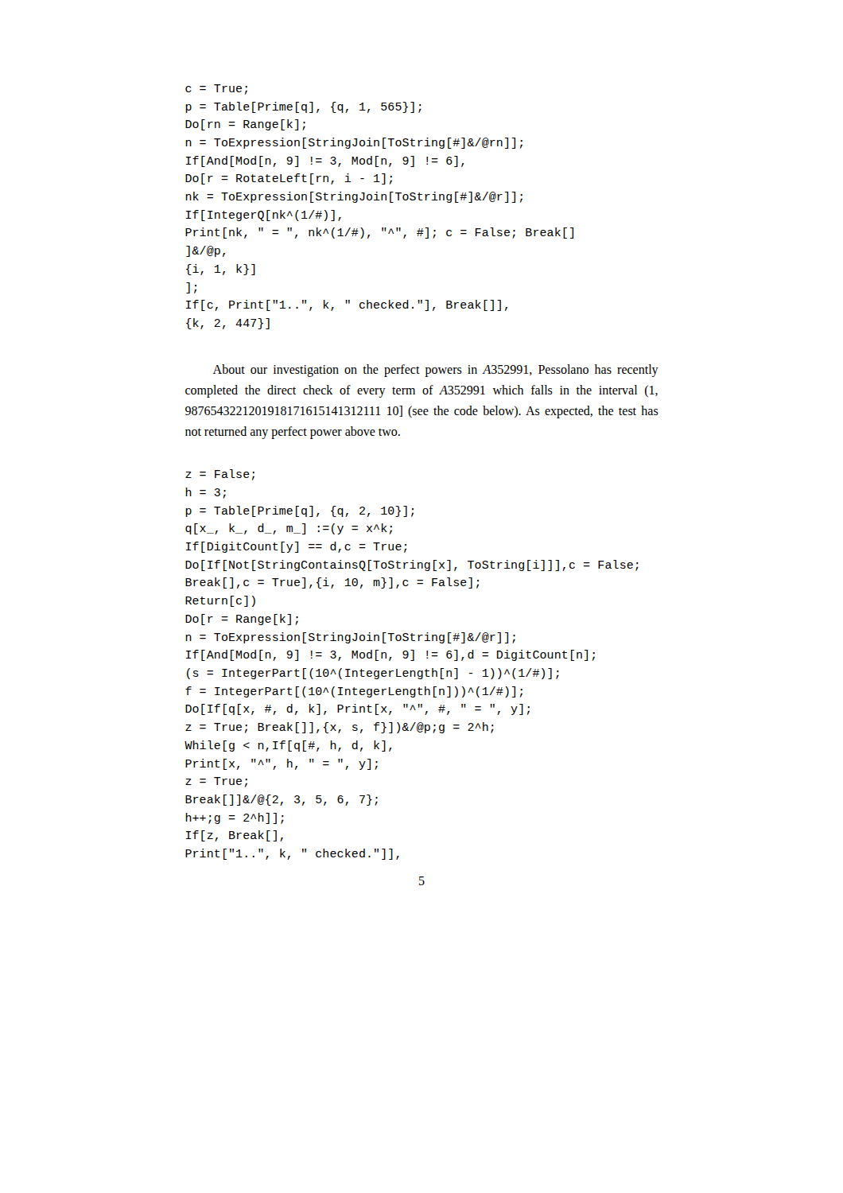c = True;
p = Table[Prime[q], {q, 1, 565}];
Do[rn = Range[k];
n = ToExpression[StringJoin[ToString[#]&/@rn]];
If[And[Mod[n, 9] != 3, Mod[n, 9] != 6],
Do[r = RotateLeft[rn, i - 1];
nk = ToExpression[StringJoin[ToString[#]&/@r]];
If[IntegerQ[nk^(1/#)],
Print[nk, " = ", nk^(1/#), "^", #]; c = False; Break[]
]&/@p,
{i, 1, k}]
];
If[c, Print["1..", k, " checked."], Break[]],
{k, 2, 447}]
About our investigation on the perfect powers in A352991, Pessolano has recently completed the direct check of every term of A352991 which falls in the interval (1, 9876543221201918171615141312111 10] (see the code below). As expected, the test has not returned any perfect power above two.
z = False;
h = 3;
p = Table[Prime[q], {q, 2, 10}];
q[x_, k_, d_, m_] :=(y = x^k;
If[DigitCount[y] == d,c = True;
Do[If[Not[StringContainsQ[ToString[x], ToString[i]]],c = False;
Break[],c = True],{i, 10, m}],c = False];
Return[c])
Do[r = Range[k];
n = ToExpression[StringJoin[ToString[#]&/@r]];
If[And[Mod[n, 9] != 3, Mod[n, 9] != 6],d = DigitCount[n];
(s = IntegerPart[(10^(IntegerLength[n] - 1))^(1/#)];
f = IntegerPart[(10^(IntegerLength[n]))^(1/#)];
Do[If[q[x, #, d, k], Print[x, "^", #, " = ", y];
z = True; Break[]],{x, s, f}])&/@p;g = 2^h;
While[g < n,If[q[#, h, d, k],
Print[x, "^", h, " = ", y];
z = True;
Break[]]&/@{2, 3, 5, 6, 7};
h++;g = 2^h]];
If[z, Break[],
Print["1..", k, " checked."]],
5